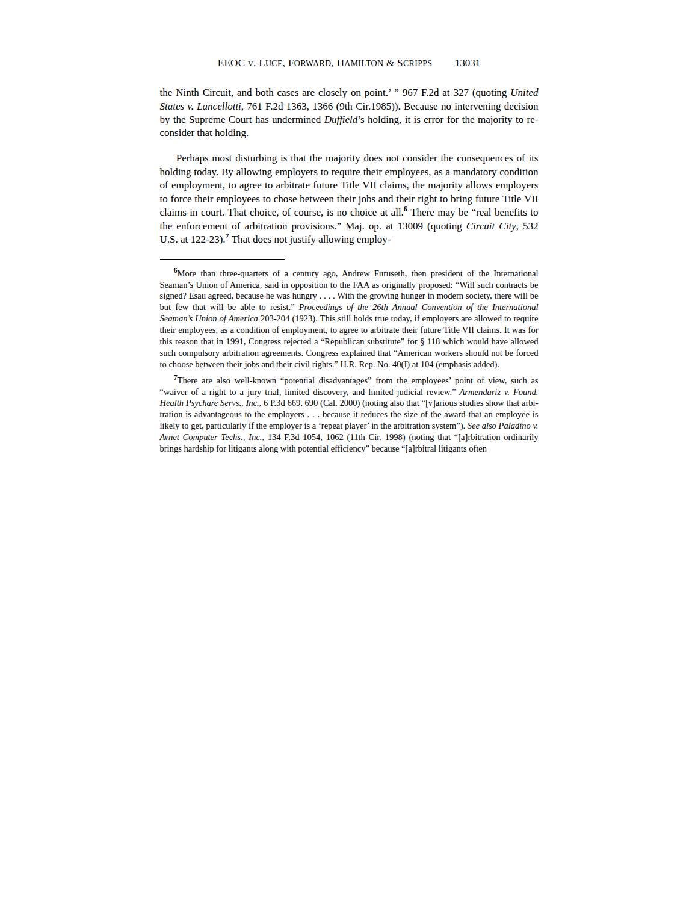EEOC v. LUCE, FORWARD, HAMILTON & SCRIPPS 13031
the Ninth Circuit, and both cases are closely on point.’ ” 967 F.2d at 327 (quoting United States v. Lancellotti, 761 F.2d 1363, 1366 (9th Cir.1985)). Because no intervening decision by the Supreme Court has undermined Duffield’s holding, it is error for the majority to reconsider that holding.
Perhaps most disturbing is that the majority does not consider the consequences of its holding today. By allowing employers to require their employees, as a mandatory condition of employment, to agree to arbitrate future Title VII claims, the majority allows employers to force their employees to chose between their jobs and their right to bring future Title VII claims in court. That choice, of course, is no choice at all.6 There may be “real benefits to the enforcement of arbitration provisions.” Maj. op. at 13009 (quoting Circuit City, 532 U.S. at 122-23).7 That does not justify allowing employ-
6More than three-quarters of a century ago, Andrew Furuseth, then president of the International Seaman’s Union of America, said in opposition to the FAA as originally proposed: “Will such contracts be signed? Esau agreed, because he was hungry . . . . With the growing hunger in modern society, there will be but few that will be able to resist.” Proceedings of the 26th Annual Convention of the International Seaman’s Union of America 203-204 (1923). This still holds true today, if employers are allowed to require their employees, as a condition of employment, to agree to arbitrate their future Title VII claims. It was for this reason that in 1991, Congress rejected a “Republican substitute” for § 118 which would have allowed such compulsory arbitration agreements. Congress explained that “American workers should not be forced to choose between their jobs and their civil rights.” H.R. Rep. No. 40(I) at 104 (emphasis added).
7There are also well-known “potential disadvantages” from the employees’ point of view, such as “waiver of a right to a jury trial, limited discovery, and limited judicial review.” Armendariz v. Found. Health Psychare Servs., Inc., 6 P.3d 669, 690 (Cal. 2000) (noting also that “[v]arious studies show that arbitration is advantageous to the employers . . . because it reduces the size of the award that an employee is likely to get, particularly if the employer is a ‘repeat player’ in the arbitration system”). See also Paladino v. Avnet Computer Techs., Inc., 134 F.3d 1054, 1062 (11th Cir. 1998) (noting that “[a]rbitration ordinarily brings hardship for litigants along with potential efficiency” because “[a]rbitral litigants often